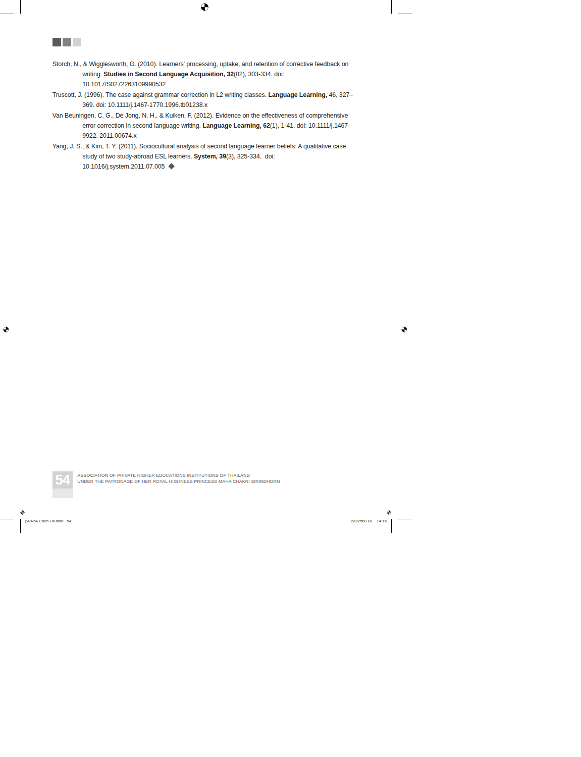Storch, N., & Wigglesworth, G. (2010). Learners’ processing, uptake, and retention of corrective feedback on writing. Studies in Second Language Acquisition, 32(02), 303-334. doi: 10.1017/S0272263109990532
Truscott, J. (1996). The case against grammar correction in L2 writing classes. Language Learning, 46, 327–369. doi: 10.1111/j.1467-1770.1996.tb01238.x
Van Beuningen, C. G., De Jong, N. H., & Kuiken, F. (2012). Evidence on the effectiveness of comprehensive error correction in second language writing. Language Learning, 62(1), 1-41. doi: 10.1111/j.1467-9922. 2011.00674.x
Yang, J. S., & Kim, T. Y. (2011). Sociocultural analysis of second language learner beliefs: A qualitative case study of two study-abroad ESL learners. System, 39(3), 325-334. doi: 10.1016/j.system.2011.07.005
54
ASSOCIATION OF PRIVATE HIGHER EDUCATIONS INSTITUTIONS OF THAILAND
UNDER THE PATRONAGE OF HER ROYAL HIGHNESS PRINCESS MAHA CHAKRI SIRINDHORN
p40-54 Chen Lili.indd 54
2/8/2560 BE 14:16